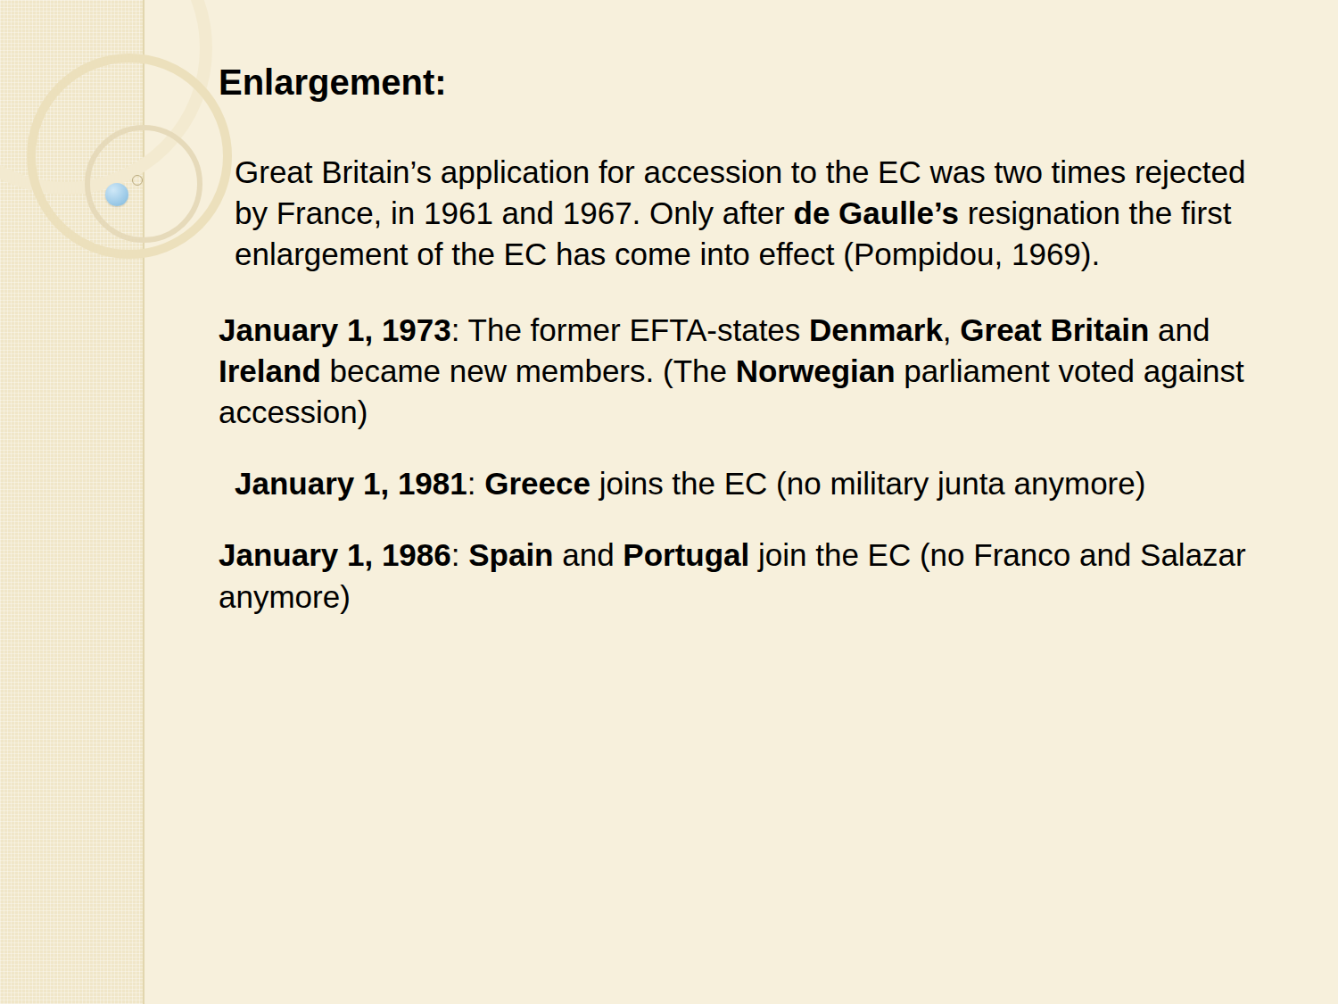Enlargement:
Great Britain’s application for accession to the EC was two times rejected by France, in 1961 and 1967. Only after de Gaulle’s resignation the first enlargement of the EC has come into effect (Pompidou, 1969).
January 1, 1973: The former EFTA-states Denmark, Great Britain and Ireland became new members. (The Norwegian parliament voted against accession)
January 1, 1981: Greece joins the EC (no military junta anymore)
January 1, 1986: Spain and Portugal join the EC (no Franco and Salazar anymore)